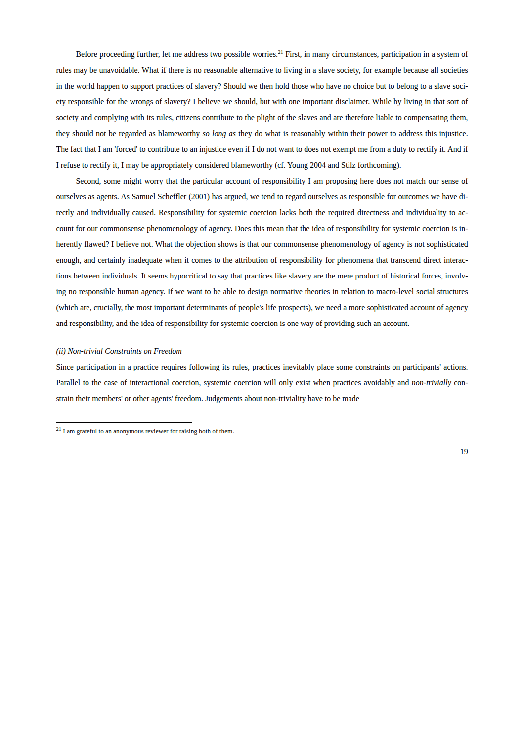Before proceeding further, let me address two possible worries.21 First, in many circumstances, participation in a system of rules may be unavoidable. What if there is no reasonable alternative to living in a slave society, for example because all societies in the world happen to support practices of slavery? Should we then hold those who have no choice but to belong to a slave society responsible for the wrongs of slavery? I believe we should, but with one important disclaimer. While by living in that sort of society and complying with its rules, citizens contribute to the plight of the slaves and are therefore liable to compensating them, they should not be regarded as blameworthy so long as they do what is reasonably within their power to address this injustice. The fact that I am 'forced' to contribute to an injustice even if I do not want to does not exempt me from a duty to rectify it. And if I refuse to rectify it, I may be appropriately considered blameworthy (cf. Young 2004 and Stilz forthcoming).
Second, some might worry that the particular account of responsibility I am proposing here does not match our sense of ourselves as agents. As Samuel Scheffler (2001) has argued, we tend to regard ourselves as responsible for outcomes we have directly and individually caused. Responsibility for systemic coercion lacks both the required directness and individuality to account for our commonsense phenomenology of agency. Does this mean that the idea of responsibility for systemic coercion is inherently flawed? I believe not. What the objection shows is that our commonsense phenomenology of agency is not sophisticated enough, and certainly inadequate when it comes to the attribution of responsibility for phenomena that transcend direct interactions between individuals. It seems hypocritical to say that practices like slavery are the mere product of historical forces, involving no responsible human agency. If we want to be able to design normative theories in relation to macro-level social structures (which are, crucially, the most important determinants of people's life prospects), we need a more sophisticated account of agency and responsibility, and the idea of responsibility for systemic coercion is one way of providing such an account.
(ii) Non-trivial Constraints on Freedom
Since participation in a practice requires following its rules, practices inevitably place some constraints on participants' actions. Parallel to the case of interactional coercion, systemic coercion will only exist when practices avoidably and non-trivially constrain their members' or other agents' freedom. Judgements about non-triviality have to be made
21 I am grateful to an anonymous reviewer for raising both of them.
19